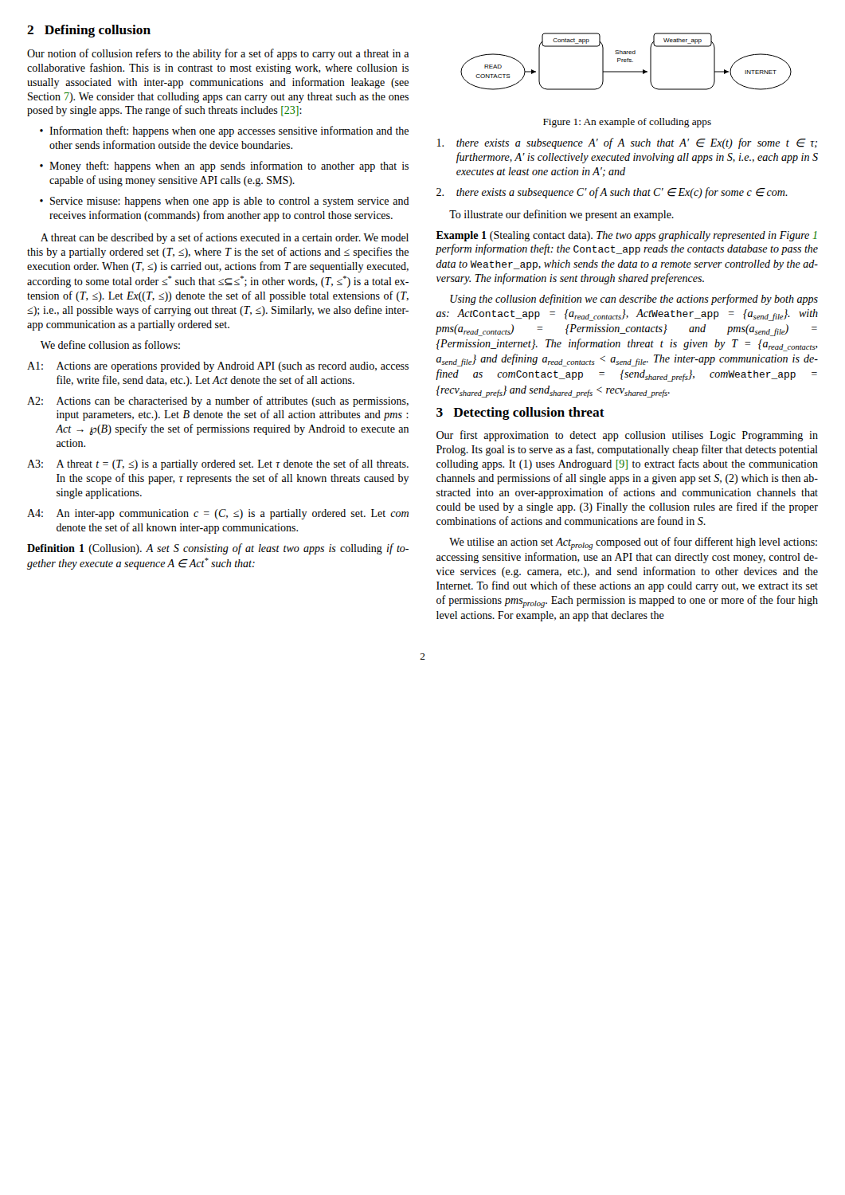2 Defining collusion
Our notion of collusion refers to the ability for a set of apps to carry out a threat in a collaborative fashion. This is in contrast to most existing work, where collusion is usually associated with inter-app communications and information leakage (see Section 7). We consider that colluding apps can carry out any threat such as the ones posed by single apps. The range of such threats includes [23]:
Information theft: happens when one app accesses sensitive information and the other sends information outside the device boundaries.
Money theft: happens when an app sends information to another app that is capable of using money sensitive API calls (e.g. SMS).
Service misuse: happens when one app is able to control a system service and receives information (commands) from another app to control those services.
A threat can be described by a set of actions executed in a certain order. We model this by a partially ordered set (T, ≤), where T is the set of actions and ≤ specifies the execution order. When (T, ≤) is carried out, actions from T are sequentially executed, according to some total order ≤* such that ≤⊆≤*; in other words, (T, ≤*) is a total extension of (T, ≤). Let Ex((T, ≤)) denote the set of all possible total extensions of (T, ≤); i.e., all possible ways of carrying out threat (T, ≤). Similarly, we also define inter-app communication as a partially ordered set.
We define collusion as follows:
A1: Actions are operations provided by Android API (such as record audio, access file, write file, send data, etc.). Let Act denote the set of all actions.
A2: Actions can be characterised by a number of attributes (such as permissions, input parameters, etc.). Let B denote the set of all action attributes and pms : Act → ℘(B) specify the set of permissions required by Android to execute an action.
A3: A threat t = (T, ≤) is a partially ordered set. Let τ denote the set of all threats. In the scope of this paper, τ represents the set of all known threats caused by single applications.
A4: An inter-app communication c = (C, ≤) is a partially ordered set. Let com denote the set of all known inter-app communications.
Definition 1 (Collusion). A set S consisting of at least two apps is colluding if together they execute a sequence A ∈ Act* such that:
READ CONTACTS Contact_app Weather_app INTERNET Shared Prefs.
Figure 1: An example of colluding apps
1. there exists a subsequence A′ of A such that A′ ∈ Ex(t) for some t ∈ τ; furthermore, A′ is collectively executed involving all apps in S, i.e., each app in S executes at least one action in A′; and
2. there exists a subsequence C′ of A such that C′ ∈ Ex(c) for some c ∈ com.
To illustrate our definition we present an example.
Example 1 (Stealing contact data). The two apps graphically represented in Figure 1 perform information theft: the Contact_app reads the contacts database to pass the data to Weather_app, which sends the data to a remote server controlled by the adversary. The information is sent through shared preferences.
Using the collusion definition we can describe the actions performed by both apps as: Act Contact_app = {aread_contacts}, Act Weather_app = {asend_file}. with pms(aread_contacts) = {Permission_contacts} and pms(asend_file) = {Permission_internet}. The information threat t is given by T = {aread_contacts, asend_file} and defining aread_contacts < asend_file. The inter-app communication is defined as com Contact_app = {sendshared_prefs}, com Weather_app = {recvshared_prefs} and sendshared_prefs < recvshared_prefs.
3 Detecting collusion threat
Our first approximation to detect app collusion utilises Logic Programming in Prolog. Its goal is to serve as a fast, computationally cheap filter that detects potential colluding apps. It (1) uses Androguard [9] to extract facts about the communication channels and permissions of all single apps in a given app set S, (2) which is then abstracted into an over-approximation of actions and communication channels that could be used by a single app. (3) Finally the collusion rules are fired if the proper combinations of actions and communications are found in S.
We utilise an action set Actprolog composed out of four different high level actions: accessing sensitive information, use an API that can directly cost money, control device services (e.g. camera, etc.), and send information to other devices and the Internet. To find out which of these actions an app could carry out, we extract its set of permissions pmsprolog. Each permission is mapped to one or more of the four high level actions. For example, an app that declares the
2